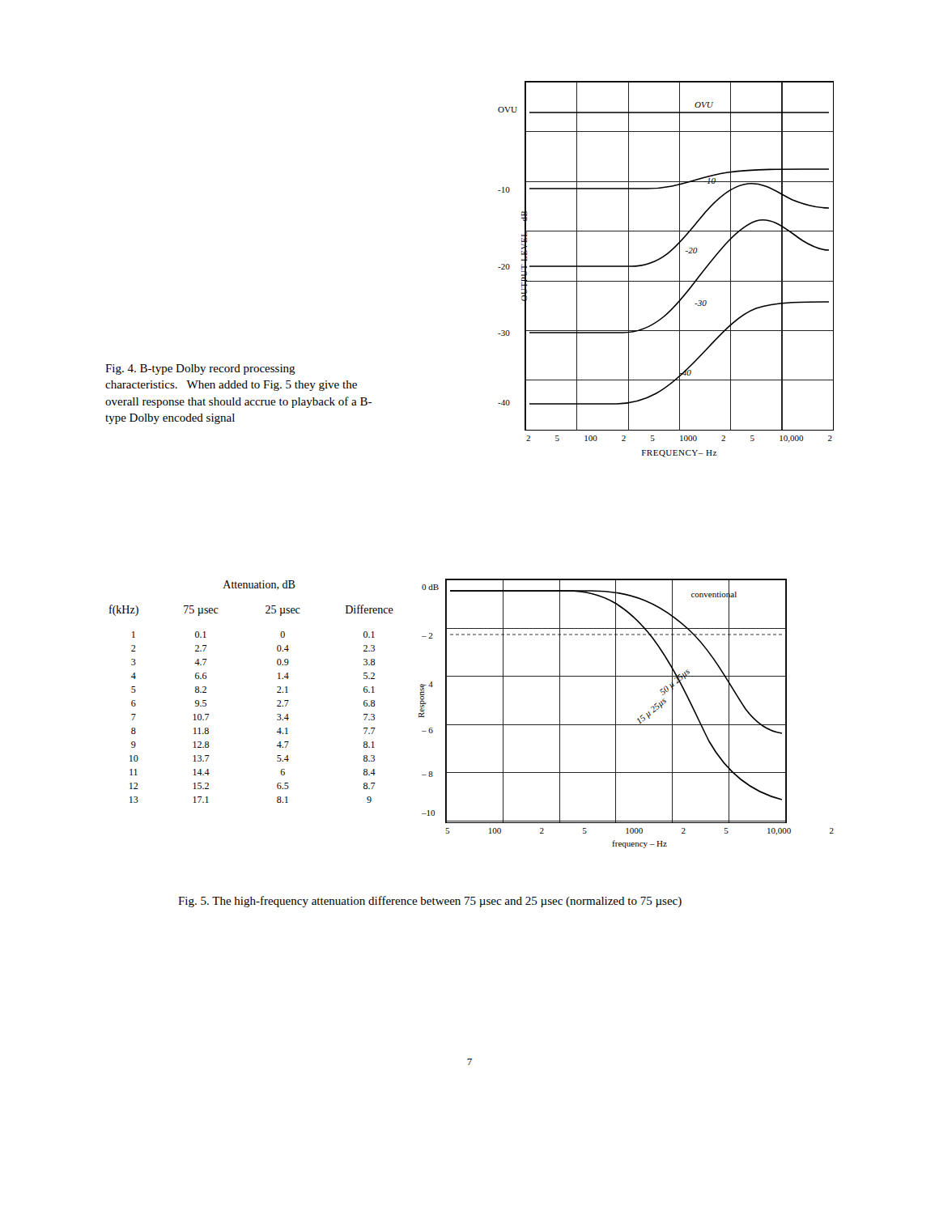Fig. 4. B-type Dolby record processing characteristics. When added to Fig. 5 they give the overall response that should accrue to playback of a B-type Dolby encoded signal
OUTPUT LEVEL – dB OVU -10 -20 -30 -40 OVU -10 -20 -30 -40
251002510002510,0002
FREQUENCY– Hz
Attenuation, dB
| f(kHz) | 75 µsec | 25 µsec | Difference |
| --- | --- | --- | --- |
| 1 | 0.1 | 0 | 0.1 |
| 2 | 2.7 | 0.4 | 2.3 |
| 3 | 4.7 | 0.9 | 3.8 |
| 4 | 6.6 | 1.4 | 5.2 |
| 5 | 8.2 | 2.1 | 6.1 |
| 6 | 9.5 | 2.7 | 6.8 |
| 7 | 10.7 | 3.4 | 7.3 |
| 8 | 11.8 | 4.1 | 7.7 |
| 9 | 12.8 | 4.7 | 8.1 |
| 10 | 13.7 | 5.4 | 8.3 |
| 11 | 14.4 | 6 | 8.4 |
| 12 | 15.2 | 6.5 | 8.7 |
| 13 | 17.1 | 8.1 | 9 |
Response 0 dB – 2 – 4 – 6 – 8 –10 conventional 50 µ 25µs 15 µ 25µs
51002510002510,0002
frequency – Hz
Fig. 5. The high-frequency attenuation difference between 75 µsec and 25 µsec (normalized to 75 µsec)
7